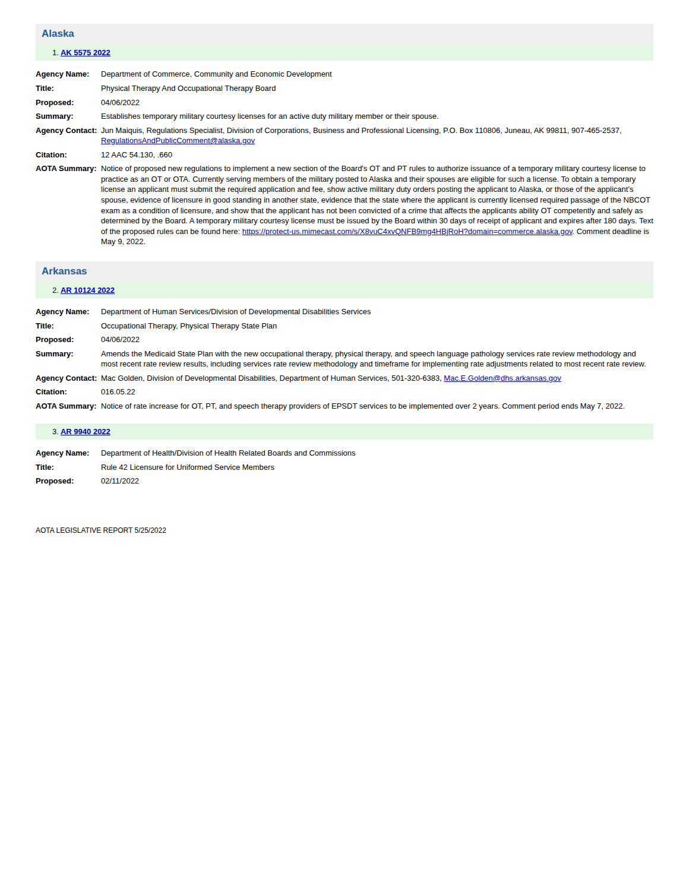Alaska
1. AK 5575 2022
| Agency Name: | Department of Commerce, Community and Economic Development |
| Title: | Physical Therapy And Occupational Therapy Board |
| Proposed: | 04/06/2022 |
| Summary: | Establishes temporary military courtesy licenses for an active duty military member or their spouse. |
| Agency Contact: | Jun Maiquis, Regulations Specialist, Division of Corporations, Business and Professional Licensing, P.O. Box 110806, Juneau, AK 99811, 907-465-2537, RegulationsAndPublicComment@alaska.gov |
| Citation: | 12 AAC 54.130, .660 |
| AOTA Summary: | Notice of proposed new regulations to implement a new section of the Board's OT and PT rules to authorize issuance of a temporary military courtesy license to practice as an OT or OTA. Currently serving members of the military posted to Alaska and their spouses are eligible for such a license. To obtain a temporary license an applicant must submit the required application and fee, show active military duty orders posting the applicant to Alaska, or those of the applicant's spouse, evidence of licensure in good standing in another state, evidence that the state where the applicant is currently licensed required passage of the NBCOT exam as a condition of licensure, and show that the applicant has not been convicted of a crime that affects the applicants ability OT competently and safely as determined by the Board. A temporary military courtesy license must be issued by the Board within 30 days of receipt of applicant and expires after 180 days. Text of the proposed rules can be found here: https://protect-us.mimecast.com/s/X8vuC4xvQNFB9mg4HBjRoH?domain=commerce.alaska.gov . Comment deadline is May 9, 2022. |
Arkansas
2. AR 10124 2022
| Agency Name: | Department of Human Services/Division of Developmental Disabilities Services |
| Title: | Occupational Therapy, Physical Therapy State Plan |
| Proposed: | 04/06/2022 |
| Summary: | Amends the Medicaid State Plan with the new occupational therapy, physical therapy, and speech language pathology services rate review methodology and most recent rate review results, including services rate review methodology and timeframe for implementing rate adjustments related to most recent rate review. |
| Agency Contact: | Mac Golden, Division of Developmental Disabilities, Department of Human Services, 501-320-6383, Mac.E.Golden@dhs.arkansas.gov |
| Citation: | 016.05.22 |
| AOTA Summary: | Notice of rate increase for OT, PT, and speech therapy providers of EPSDT services to be implemented over 2 years. Comment period ends May 7, 2022. |
3. AR 9940 2022
| Agency Name: | Department of Health/Division of Health Related Boards and Commissions |
| Title: | Rule 42 Licensure for Uniformed Service Members |
| Proposed: | 02/11/2022 |
AOTA LEGISLATIVE REPORT 5/25/2022